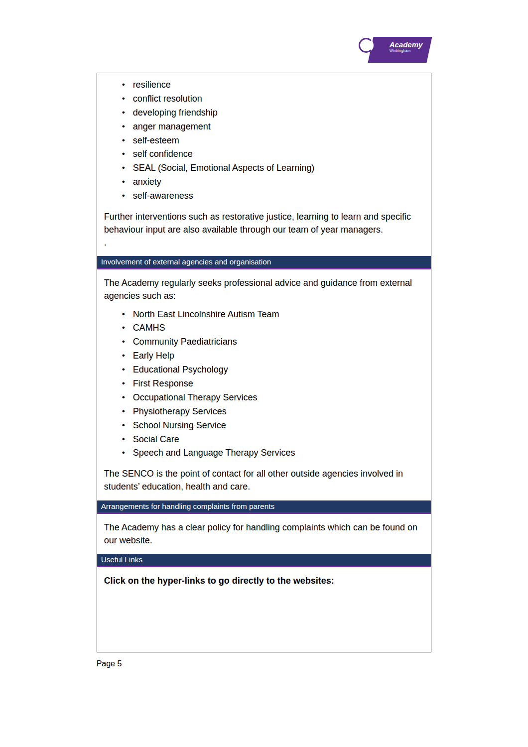Academy
Wintringham
resilience
conflict resolution
developing friendship
anger management
self-esteem
self confidence
SEAL (Social, Emotional Aspects of Learning)
anxiety
self-awareness
Further interventions such as restorative justice, learning to learn and specific behaviour input are also available through our team of year managers.
.
Involvement of external agencies and organisation
The Academy regularly seeks professional advice and guidance from external agencies such as:
North East Lincolnshire Autism Team
CAMHS
Community Paediatricians
Early Help
Educational Psychology
First Response
Occupational Therapy Services
Physiotherapy Services
School Nursing Service
Social Care
Speech and Language Therapy Services
The SENCO is the point of contact for all other outside agencies involved in students’ education, health and care.
Arrangements for handling complaints from parents
The Academy has a clear policy for handling complaints which can be found on our website.
Useful Links
Click on the hyper-links to go directly to the websites:
Page 5